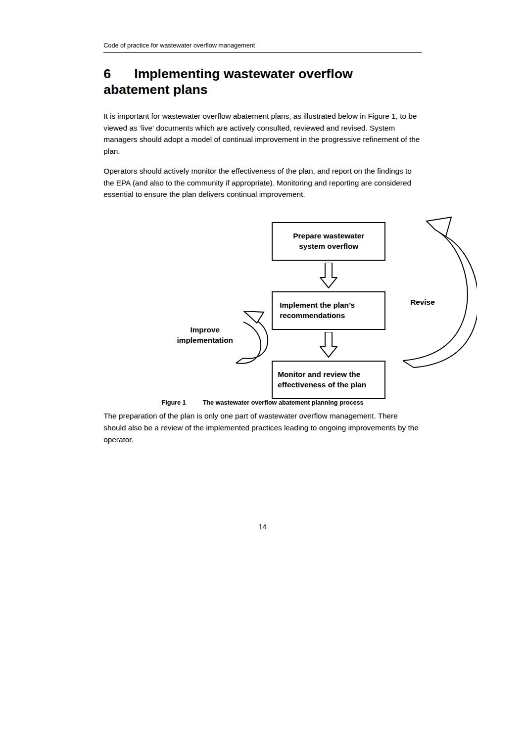Code of practice for wastewater overflow management
6 Implementing wastewater overflow abatement plans
It is important for wastewater overflow abatement plans, as illustrated below in Figure 1, to be viewed as ‘live’ documents which are actively consulted, reviewed and revised. System managers should adopt a model of continual improvement in the progressive refinement of the plan.
Operators should actively monitor the effectiveness of the plan, and report on the findings to the EPA (and also to the community if appropriate). Monitoring and reporting are considered essential to ensure the plan delivers continual improvement.
Prepare wastewater
system overflow
Implement the plan’s
recommendations
Monitor and review the
effectiveness of the plan
Revise
Improve
implementation
Figure 1 The wastewater overflow abatement planning process
The preparation of the plan is only one part of wastewater overflow management. There should also be a review of the implemented practices leading to ongoing improvements by the operator.
14